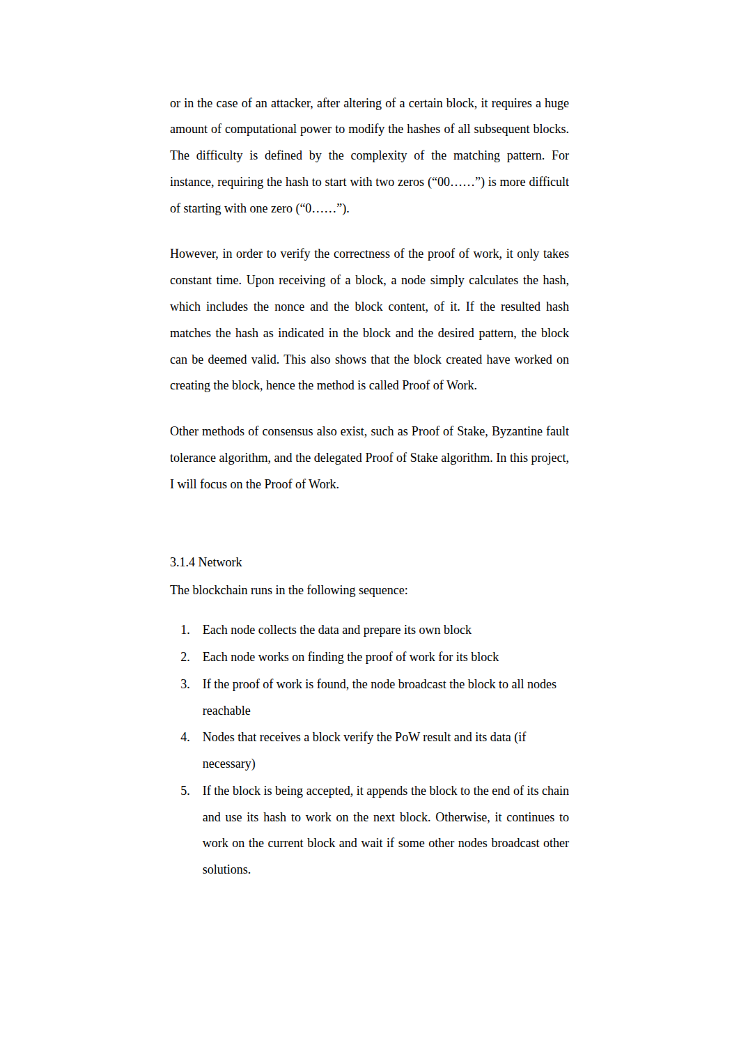or in the case of an attacker, after altering of a certain block, it requires a huge amount of computational power to modify the hashes of all subsequent blocks. The difficulty is defined by the complexity of the matching pattern. For instance, requiring the hash to start with two zeros (“00……”) is more difficult of starting with one zero (“0……”).
However, in order to verify the correctness of the proof of work, it only takes constant time. Upon receiving of a block, a node simply calculates the hash, which includes the nonce and the block content, of it. If the resulted hash matches the hash as indicated in the block and the desired pattern, the block can be deemed valid. This also shows that the block created have worked on creating the block, hence the method is called Proof of Work.
Other methods of consensus also exist, such as Proof of Stake, Byzantine fault tolerance algorithm, and the delegated Proof of Stake algorithm. In this project, I will focus on the Proof of Work.
3.1.4 Network
The blockchain runs in the following sequence:
Each node collects the data and prepare its own block
Each node works on finding the proof of work for its block
If the proof of work is found, the node broadcast the block to all nodes reachable
Nodes that receives a block verify the PoW result and its data (if necessary)
If the block is being accepted, it appends the block to the end of its chain and use its hash to work on the next block. Otherwise, it continues to work on the current block and wait if some other nodes broadcast other solutions.